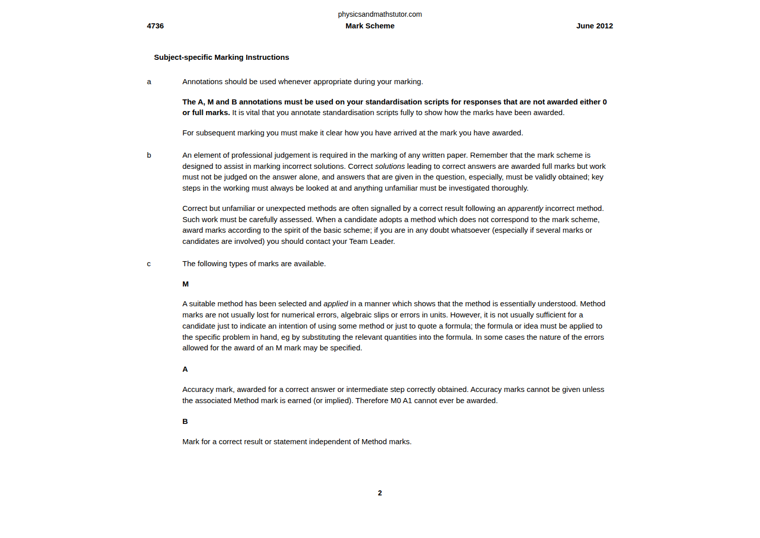physicsandmathstutor.com
4736 Mark Scheme June 2012
Subject-specific Marking Instructions
a
Annotations should be used whenever appropriate during your marking.
The A, M and B annotations must be used on your standardisation scripts for responses that are not awarded either 0 or full marks. It is vital that you annotate standardisation scripts fully to show how the marks have been awarded.
For subsequent marking you must make it clear how you have arrived at the mark you have awarded.
b
An element of professional judgement is required in the marking of any written paper. Remember that the mark scheme is designed to assist in marking incorrect solutions. Correct solutions leading to correct answers are awarded full marks but work must not be judged on the answer alone, and answers that are given in the question, especially, must be validly obtained; key steps in the working must always be looked at and anything unfamiliar must be investigated thoroughly.
Correct but unfamiliar or unexpected methods are often signalled by a correct result following an apparently incorrect method. Such work must be carefully assessed. When a candidate adopts a method which does not correspond to the mark scheme, award marks according to the spirit of the basic scheme; if you are in any doubt whatsoever (especially if several marks or candidates are involved) you should contact your Team Leader.
c
The following types of marks are available.
M
A suitable method has been selected and applied in a manner which shows that the method is essentially understood. Method marks are not usually lost for numerical errors, algebraic slips or errors in units. However, it is not usually sufficient for a candidate just to indicate an intention of using some method or just to quote a formula; the formula or idea must be applied to the specific problem in hand, eg by substituting the relevant quantities into the formula. In some cases the nature of the errors allowed for the award of an M mark may be specified.
A
Accuracy mark, awarded for a correct answer or intermediate step correctly obtained. Accuracy marks cannot be given unless the associated Method mark is earned (or implied). Therefore M0 A1 cannot ever be awarded.
B
Mark for a correct result or statement independent of Method marks.
2